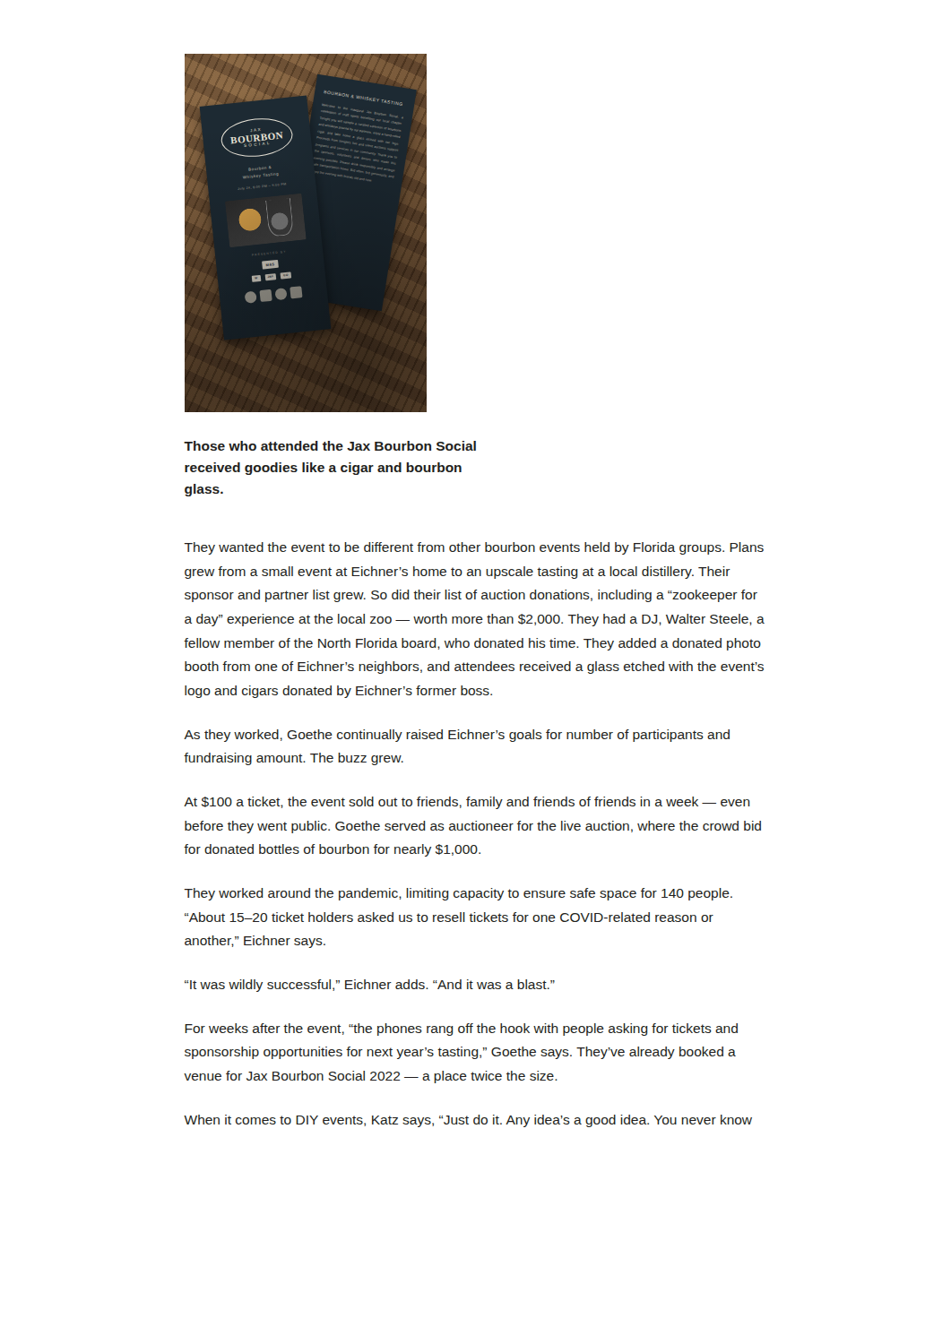Bourbon & Whiskey Tasting
Welcome to the inaugural Jax Bourbon Social, a celebration of craft spirits benefiting our local chapter. Tonight you will sample a curated selection of bourbons and whiskeys poured by our partners, enjoy a hand-rolled cigar, and take home a glass etched with our logo. Proceeds from tonight's live and silent auctions support programs and services in our community. Thank you to the sponsors, volunteers and donors who made this evening possible. Please drink responsibly and arrange safe transportation home. Bid often, bid generously, and enjoy the evening with friends old and new.
Jax
BOURBON
Social
Bourbon &
Whiskey Tasting
July 24, 6:00 PM – 9:00 PM
Presented by
M&S
W JBF CO
Those who attended the Jax Bourbon Social received goodies like a cigar and bourbon glass.
They wanted the event to be different from other bourbon events held by Florida groups. Plans grew from a small event at Eichner’s home to an upscale tasting at a local distillery. Their sponsor and partner list grew. So did their list of auction donations, including a “zookeeper for a day” experience at the local zoo — worth more than $2,000. They had a DJ, Walter Steele, a fellow member of the North Florida board, who donated his time. They added a donated photo booth from one of Eichner’s neighbors, and attendees received a glass etched with the event’s logo and cigars donated by Eichner’s former boss.
As they worked, Goethe continually raised Eichner’s goals for number of participants and fundraising amount. The buzz grew.
At $100 a ticket, the event sold out to friends, family and friends of friends in a week — even before they went public. Goethe served as auctioneer for the live auction, where the crowd bid for donated bottles of bourbon for nearly $1,000.
They worked around the pandemic, limiting capacity to ensure safe space for 140 people. “About 15–20 ticket holders asked us to resell tickets for one COVID-related reason or another,” Eichner says.
“It was wildly successful,” Eichner adds. “And it was a blast.”
For weeks after the event, “the phones rang off the hook with people asking for tickets and sponsorship opportunities for next year’s tasting,” Goethe says. They’ve already booked a venue for Jax Bourbon Social 2022 — a place twice the size.
When it comes to DIY events, Katz says, “Just do it. Any idea’s a good idea. You never know